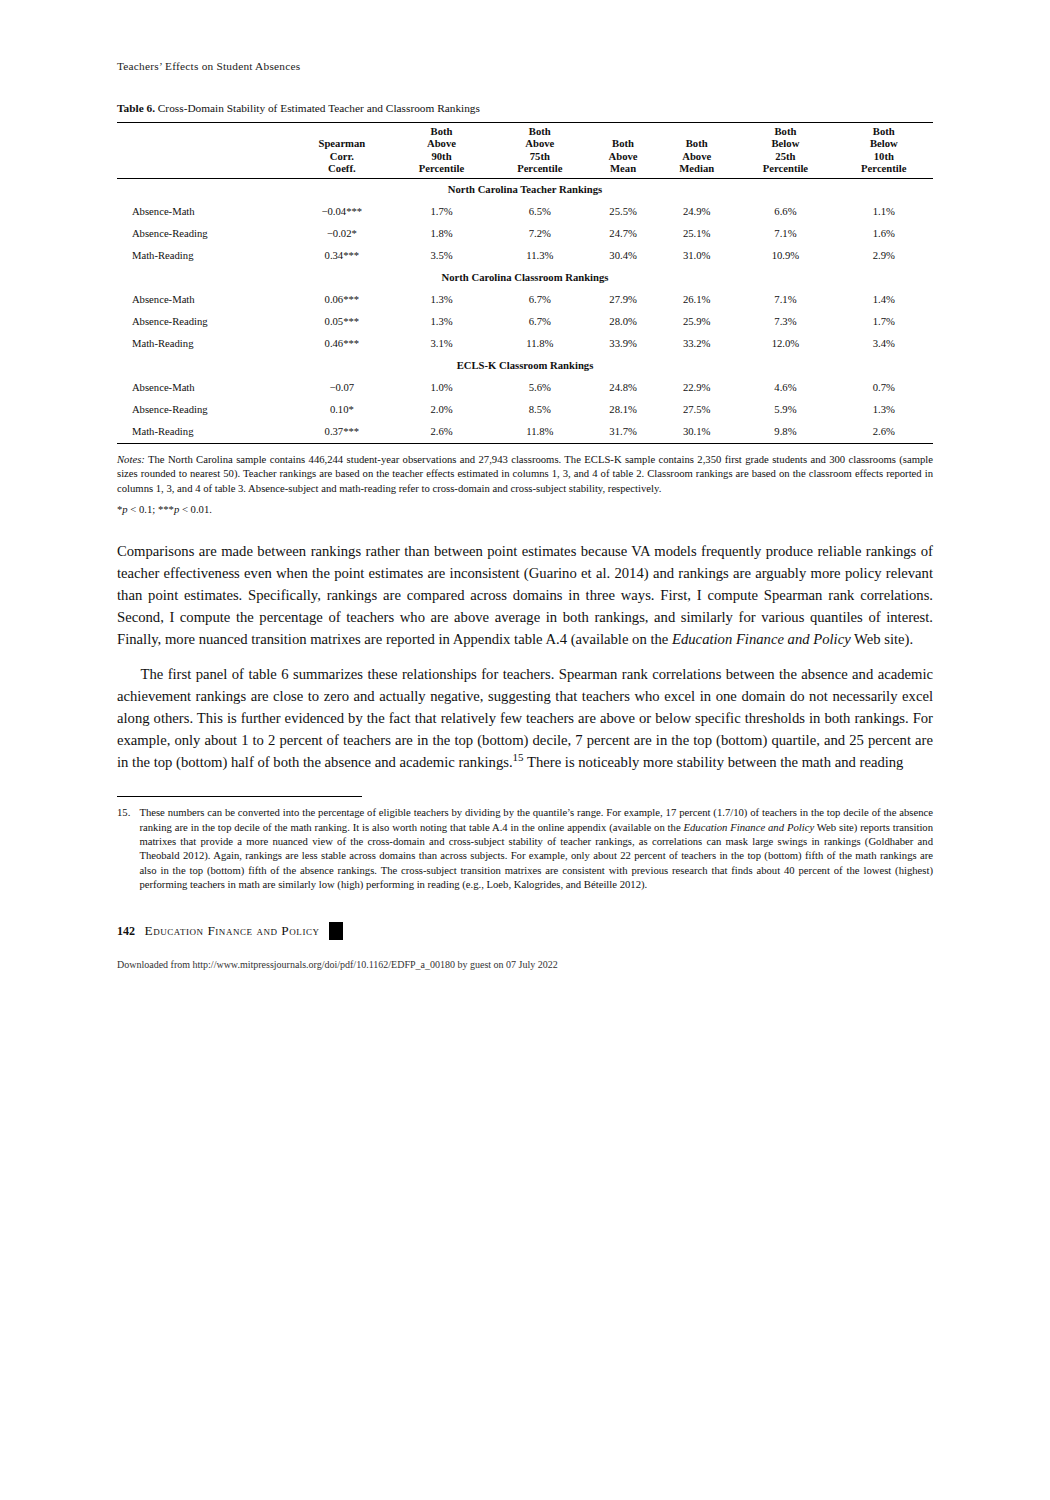Teachers’ Effects on Student Absences
Table 6. Cross-Domain Stability of Estimated Teacher and Classroom Rankings
| | Spearman Corr. Coeff. | Both Above 90th Percentile | Both Above 75th Percentile | Both Above Mean | Both Above Median | Both Below 25th Percentile | Both Below 10th Percentile |
| --- | --- | --- | --- | --- | --- | --- | --- |
| North Carolina Teacher Rankings |
| Absence-Math | −0.04*** | 1.7% | 6.5% | 25.5% | 24.9% | 6.6% | 1.1% |
| Absence-Reading | −0.02* | 1.8% | 7.2% | 24.7% | 25.1% | 7.1% | 1.6% |
| Math-Reading | 0.34*** | 3.5% | 11.3% | 30.4% | 31.0% | 10.9% | 2.9% |
| North Carolina Classroom Rankings |
| Absence-Math | 0.06*** | 1.3% | 6.7% | 27.9% | 26.1% | 7.1% | 1.4% |
| Absence-Reading | 0.05*** | 1.3% | 6.7% | 28.0% | 25.9% | 7.3% | 1.7% |
| Math-Reading | 0.46*** | 3.1% | 11.8% | 33.9% | 33.2% | 12.0% | 3.4% |
| ECLS-K Classroom Rankings |
| Absence-Math | −0.07 | 1.0% | 5.6% | 24.8% | 22.9% | 4.6% | 0.7% |
| Absence-Reading | 0.10* | 2.0% | 8.5% | 28.1% | 27.5% | 5.9% | 1.3% |
| Math-Reading | 0.37*** | 2.6% | 11.8% | 31.7% | 30.1% | 9.8% | 2.6% |
Notes: The North Carolina sample contains 446,244 student-year observations and 27,943 classrooms. The ECLS-K sample contains 2,350 first grade students and 300 classrooms (sample sizes rounded to nearest 50). Teacher rankings are based on the teacher effects estimated in columns 1, 3, and 4 of table 2. Classroom rankings are based on the classroom effects reported in columns 1, 3, and 4 of table 3. Absence-subject and math-reading refer to cross-domain and cross-subject stability, respectively.
*p < 0.1; ***p < 0.01.
Comparisons are made between rankings rather than between point estimates because VA models frequently produce reliable rankings of teacher effectiveness even when the point estimates are inconsistent (Guarino et al. 2014) and rankings are arguably more policy relevant than point estimates. Specifically, rankings are compared across domains in three ways. First, I compute Spearman rank correlations. Second, I compute the percentage of teachers who are above average in both rankings, and similarly for various quantiles of interest. Finally, more nuanced transition matrixes are reported in Appendix table A.4 (available on the Education Finance and Policy Web site).
The first panel of table 6 summarizes these relationships for teachers. Spearman rank correlations between the absence and academic achievement rankings are close to zero and actually negative, suggesting that teachers who excel in one domain do not necessarily excel along others. This is further evidenced by the fact that relatively few teachers are above or below specific thresholds in both rankings. For example, only about 1 to 2 percent of teachers are in the top (bottom) decile, 7 percent are in the top (bottom) quartile, and 25 percent are in the top (bottom) half of both the absence and academic rankings.15 There is noticeably more stability between the math and reading
15. These numbers can be converted into the percentage of eligible teachers by dividing by the quantile’s range. For example, 17 percent (1.7/10) of teachers in the top decile of the absence ranking are in the top decile of the math ranking. It is also worth noting that table A.4 in the online appendix (available on the Education Finance and Policy Web site) reports transition matrixes that provide a more nuanced view of the cross-domain and cross-subject stability of teacher rankings, as correlations can mask large swings in rankings (Goldhaber and Theobald 2012). Again, rankings are less stable across domains than across subjects. For example, only about 22 percent of teachers in the top (bottom) fifth of the math rankings are also in the top (bottom) fifth of the absence rankings. The cross-subject transition matrixes are consistent with previous research that finds about 40 percent of the lowest (highest) performing teachers in math are similarly low (high) performing in reading (e.g., Loeb, Kalogrides, and Béteille 2012).
142 Education Finance and Policy
Downloaded from http://www.mitpressjournals.org/doi/pdf/10.1162/EDFP_a_00180 by guest on 07 July 2022